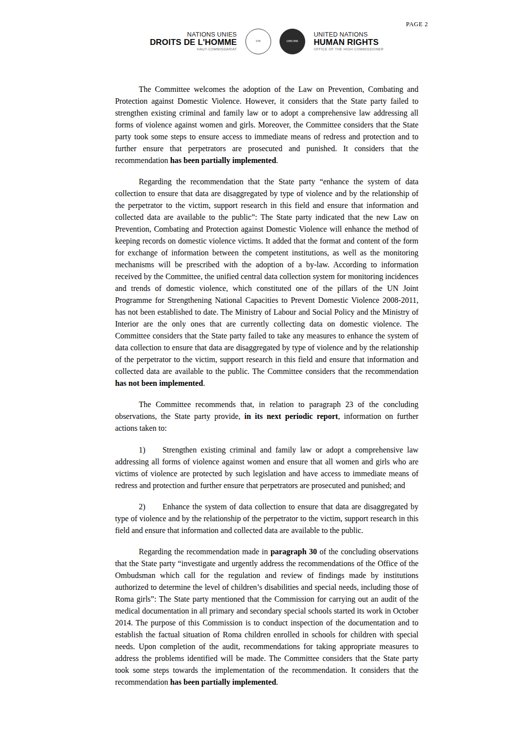PAGE 2
NATIONS UNIES
DROITS DE L'HOMME
HAUT-COMMISSARIAT
UN
OHCHR
UNITED NATIONS
HUMAN RIGHTS
OFFICE OF THE HIGH COMMISSIONER
The Committee welcomes the adoption of the Law on Prevention, Combating and Protection against Domestic Violence. However, it considers that the State party failed to strengthen existing criminal and family law or to adopt a comprehensive law addressing all forms of violence against women and girls. Moreover, the Committee considers that the State party took some steps to ensure access to immediate means of redress and protection and to further ensure that perpetrators are prosecuted and punished. It considers that the recommendation has been partially implemented.
Regarding the recommendation that the State party “enhance the system of data collection to ensure that data are disaggregated by type of violence and by the relationship of the perpetrator to the victim, support research in this field and ensure that information and collected data are available to the public”: The State party indicated that the new Law on Prevention, Combating and Protection against Domestic Violence will enhance the method of keeping records on domestic violence victims. It added that the format and content of the form for exchange of information between the competent institutions, as well as the monitoring mechanisms will be prescribed with the adoption of a by-law. According to information received by the Committee, the unified central data collection system for monitoring incidences and trends of domestic violence, which constituted one of the pillars of the UN Joint Programme for Strengthening National Capacities to Prevent Domestic Violence 2008-2011, has not been established to date. The Ministry of Labour and Social Policy and the Ministry of Interior are the only ones that are currently collecting data on domestic violence. The Committee considers that the State party failed to take any measures to enhance the system of data collection to ensure that data are disaggregated by type of violence and by the relationship of the perpetrator to the victim, support research in this field and ensure that information and collected data are available to the public. The Committee considers that the recommendation has not been implemented.
The Committee recommends that, in relation to paragraph 23 of the concluding observations, the State party provide, in its next periodic report, information on further actions taken to:
1) Strengthen existing criminal and family law or adopt a comprehensive law addressing all forms of violence against women and ensure that all women and girls who are victims of violence are protected by such legislation and have access to immediate means of redress and protection and further ensure that perpetrators are prosecuted and punished; and
2) Enhance the system of data collection to ensure that data are disaggregated by type of violence and by the relationship of the perpetrator to the victim, support research in this field and ensure that information and collected data are available to the public.
Regarding the recommendation made in paragraph 30 of the concluding observations that the State party “investigate and urgently address the recommendations of the Office of the Ombudsman which call for the regulation and review of findings made by institutions authorized to determine the level of children’s disabilities and special needs, including those of Roma girls”: The State party mentioned that the Commission for carrying out an audit of the medical documentation in all primary and secondary special schools started its work in October 2014. The purpose of this Commission is to conduct inspection of the documentation and to establish the factual situation of Roma children enrolled in schools for children with special needs. Upon completion of the audit, recommendations for taking appropriate measures to address the problems identified will be made. The Committee considers that the State party took some steps towards the implementation of the recommendation. It considers that the recommendation has been partially implemented.